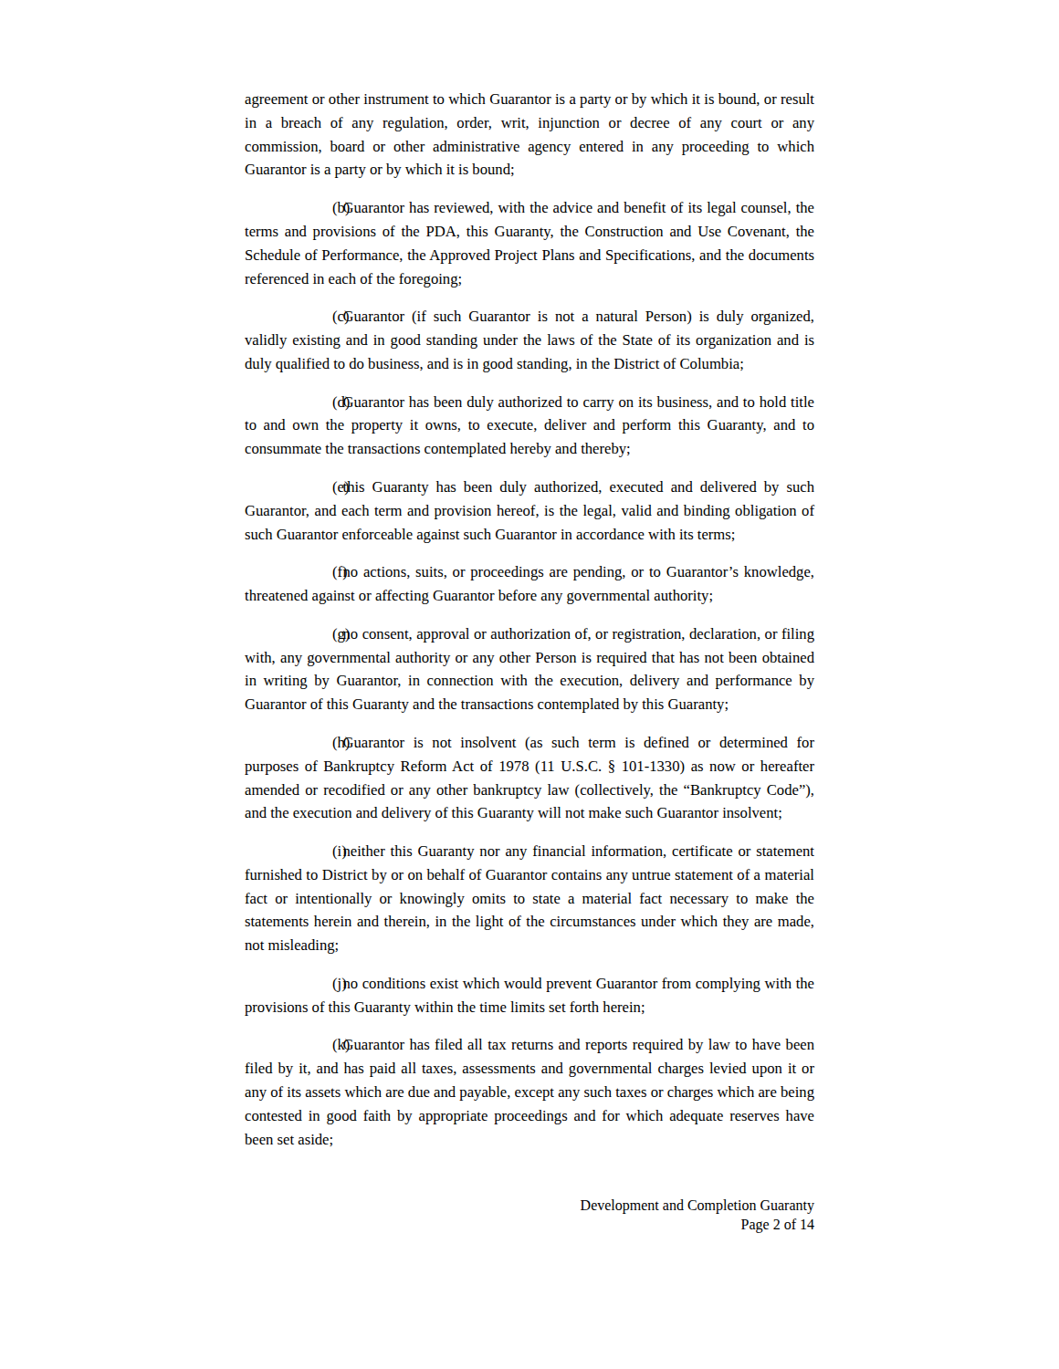agreement or other instrument to which Guarantor is a party or by which it is bound, or result in a breach of any regulation, order, writ, injunction or decree of any court or any commission, board or other administrative agency entered in any proceeding to which Guarantor is a party or by which it is bound;
(b) Guarantor has reviewed, with the advice and benefit of its legal counsel, the terms and provisions of the PDA, this Guaranty, the Construction and Use Covenant, the Schedule of Performance, the Approved Project Plans and Specifications, and the documents referenced in each of the foregoing;
(c) Guarantor (if such Guarantor is not a natural Person) is duly organized, validly existing and in good standing under the laws of the State of its organization and is duly qualified to do business, and is in good standing, in the District of Columbia;
(d) Guarantor has been duly authorized to carry on its business, and to hold title to and own the property it owns, to execute, deliver and perform this Guaranty, and to consummate the transactions contemplated hereby and thereby;
(e) this Guaranty has been duly authorized, executed and delivered by such Guarantor, and each term and provision hereof, is the legal, valid and binding obligation of such Guarantor enforceable against such Guarantor in accordance with its terms;
(f) no actions, suits, or proceedings are pending, or to Guarantor’s knowledge, threatened against or affecting Guarantor before any governmental authority;
(g) no consent, approval or authorization of, or registration, declaration, or filing with, any governmental authority or any other Person is required that has not been obtained in writing by Guarantor, in connection with the execution, delivery and performance by Guarantor of this Guaranty and the transactions contemplated by this Guaranty;
(h) Guarantor is not insolvent (as such term is defined or determined for purposes of Bankruptcy Reform Act of 1978 (11 U.S.C. § 101-1330) as now or hereafter amended or recodified or any other bankruptcy law (collectively, the “Bankruptcy Code”), and the execution and delivery of this Guaranty will not make such Guarantor insolvent;
(i) neither this Guaranty nor any financial information, certificate or statement furnished to District by or on behalf of Guarantor contains any untrue statement of a material fact or intentionally or knowingly omits to state a material fact necessary to make the statements herein and therein, in the light of the circumstances under which they are made, not misleading;
(j) no conditions exist which would prevent Guarantor from complying with the provisions of this Guaranty within the time limits set forth herein;
(k) Guarantor has filed all tax returns and reports required by law to have been filed by it, and has paid all taxes, assessments and governmental charges levied upon it or any of its assets which are due and payable, except any such taxes or charges which are being contested in good faith by appropriate proceedings and for which adequate reserves have been set aside;
Development and Completion Guaranty
Page 2 of 14